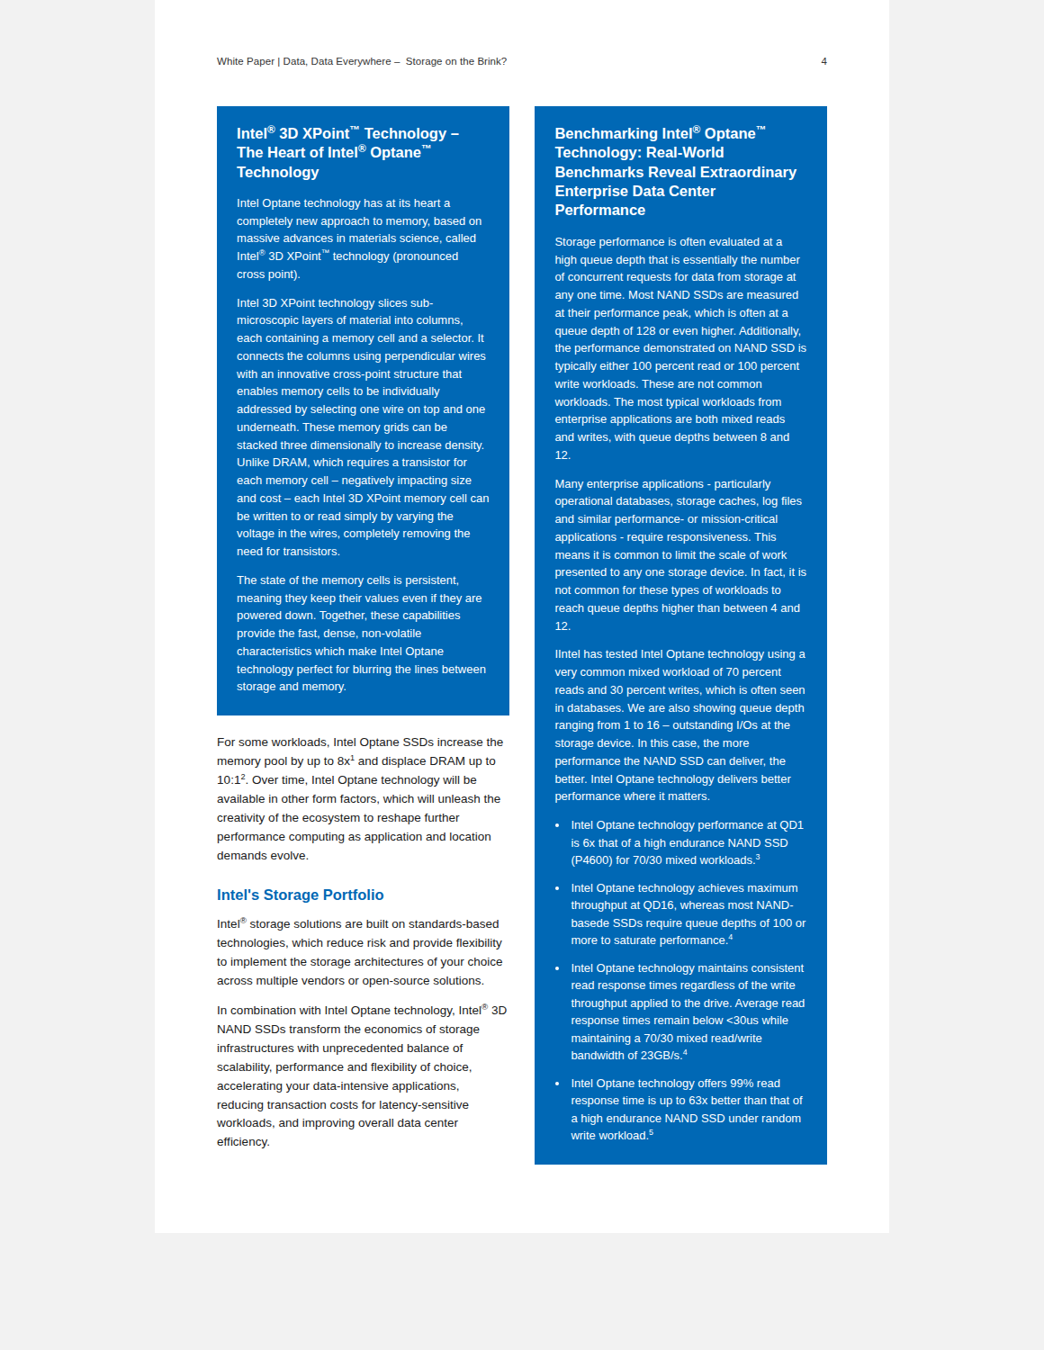White Paper | Data, Data Everywhere – Storage on the Brink?
4
Intel® 3D XPoint™ Technology – The Heart of Intel® Optane™ Technology
Intel Optane technology has at its heart a completely new approach to memory, based on massive advances in materials science, called Intel® 3D XPoint™ technology (pronounced cross point).
Intel 3D XPoint technology slices sub-microscopic layers of material into columns, each containing a memory cell and a selector. It connects the columns using perpendicular wires with an innovative cross-point structure that enables memory cells to be individually addressed by selecting one wire on top and one underneath. These memory grids can be stacked three dimensionally to increase density. Unlike DRAM, which requires a transistor for each memory cell – negatively impacting size and cost – each Intel 3D XPoint memory cell can be written to or read simply by varying the voltage in the wires, completely removing the need for transistors.
The state of the memory cells is persistent, meaning they keep their values even if they are powered down. Together, these capabilities provide the fast, dense, non-volatile characteristics which make Intel Optane technology perfect for blurring the lines between storage and memory.
For some workloads, Intel Optane SSDs increase the memory pool by up to 8x1 and displace DRAM up to 10:12. Over time, Intel Optane technology will be available in other form factors, which will unleash the creativity of the ecosystem to reshape further performance computing as application and location demands evolve.
Intel's Storage Portfolio
Intel® storage solutions are built on standards-based technologies, which reduce risk and provide flexibility to implement the storage architectures of your choice across multiple vendors or open-source solutions.
In combination with Intel Optane technology, Intel® 3D NAND SSDs transform the economics of storage infrastructures with unprecedented balance of scalability, performance and flexibility of choice, accelerating your data-intensive applications, reducing transaction costs for latency-sensitive workloads, and improving overall data center efficiency.
Benchmarking Intel® Optane™ Technology: Real-World Benchmarks Reveal Extraordinary Enterprise Data Center Performance
Storage performance is often evaluated at a high queue depth that is essentially the number of concurrent requests for data from storage at any one time. Most NAND SSDs are measured at their performance peak, which is often at a queue depth of 128 or even higher. Additionally, the performance demonstrated on NAND SSD is typically either 100 percent read or 100 percent write workloads. These are not common workloads. The most typical workloads from enterprise applications are both mixed reads and writes, with queue depths between 8 and 12.
Many enterprise applications - particularly operational databases, storage caches, log files and similar performance- or mission-critical applications - require responsiveness. This means it is common to limit the scale of work presented to any one storage device. In fact, it is not common for these types of workloads to reach queue depths higher than between 4 and 12.
IIntel has tested Intel Optane technology using a very common mixed workload of 70 percent reads and 30 percent writes, which is often seen in databases. We are also showing queue depth ranging from 1 to 16 – outstanding I/Os at the storage device. In this case, the more performance the NAND SSD can deliver, the better. Intel Optane technology delivers better performance where it matters.
Intel Optane technology performance at QD1 is 6x that of a high endurance NAND SSD (P4600) for 70/30 mixed workloads.3
Intel Optane technology achieves maximum throughput at QD16, whereas most NAND-basede SSDs require queue depths of 100 or more to saturate performance.4
Intel Optane technology maintains consistent read response times regardless of the write throughput applied to the drive. Average read response times remain below <30us while maintaining a 70/30 mixed read/write bandwidth of 23GB/s.4
Intel Optane technology offers 99% read response time is up to 63x better than that of a high endurance NAND SSD under random write workload.5